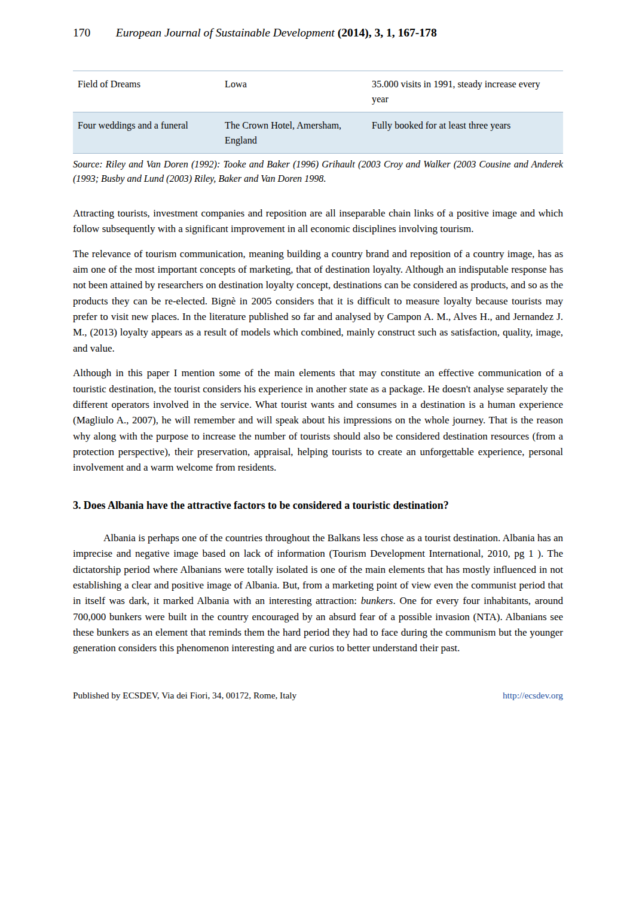170 European Journal of Sustainable Development (2014), 3, 1, 167-178
| Field of Dreams | Lowa | 35.000 visits in 1991, steady increase every year |
| Four weddings and a funeral | The Crown Hotel, Amersham, England | Fully booked for at least three years |
Source: Riley and Van Doren (1992): Tooke and Baker (1996) Grihault (2003 Croy and Walker (2003 Cousine and Anderek (1993; Busby and Lund (2003) Riley, Baker and Van Doren 1998.
Attracting tourists, investment companies and reposition are all inseparable chain links of a positive image and which follow subsequently with a significant improvement in all economic disciplines involving tourism.
The relevance of tourism communication, meaning building a country brand and reposition of a country image, has as aim one of the most important concepts of marketing, that of destination loyalty. Although an indisputable response has not been attained by researchers on destination loyalty concept, destinations can be considered as products, and so as the products they can be re-elected. Bignè in 2005 considers that it is difficult to measure loyalty because tourists may prefer to visit new places. In the literature published so far and analysed by Campon A. M., Alves H., and Jernandez J. M., (2013) loyalty appears as a result of models which combined, mainly construct such as satisfaction, quality, image, and value.
Although in this paper I mention some of the main elements that may constitute an effective communication of a touristic destination, the tourist considers his experience in another state as a package. He doesn't analyse separately the different operators involved in the service. What tourist wants and consumes in a destination is a human experience (Magliulo A., 2007), he will remember and will speak about his impressions on the whole journey. That is the reason why along with the purpose to increase the number of tourists should also be considered destination resources (from a protection perspective), their preservation, appraisal, helping tourists to create an unforgettable experience, personal involvement and a warm welcome from residents.
3. Does Albania have the attractive factors to be considered a touristic destination?
Albania is perhaps one of the countries throughout the Balkans less chose as a tourist destination. Albania has an imprecise and negative image based on lack of information (Tourism Development International, 2010, pg 1 ). The dictatorship period where Albanians were totally isolated is one of the main elements that has mostly influenced in not establishing a clear and positive image of Albania. But, from a marketing point of view even the communist period that in itself was dark, it marked Albania with an interesting attraction: bunkers. One for every four inhabitants, around 700,000 bunkers were built in the country encouraged by an absurd fear of a possible invasion (NTA). Albanians see these bunkers as an element that reminds them the hard period they had to face during the communism but the younger generation considers this phenomenon interesting and are curios to better understand their past.
Published by ECSDEV, Via dei Fiori, 34, 00172, Rome, Italy http://ecsdev.org